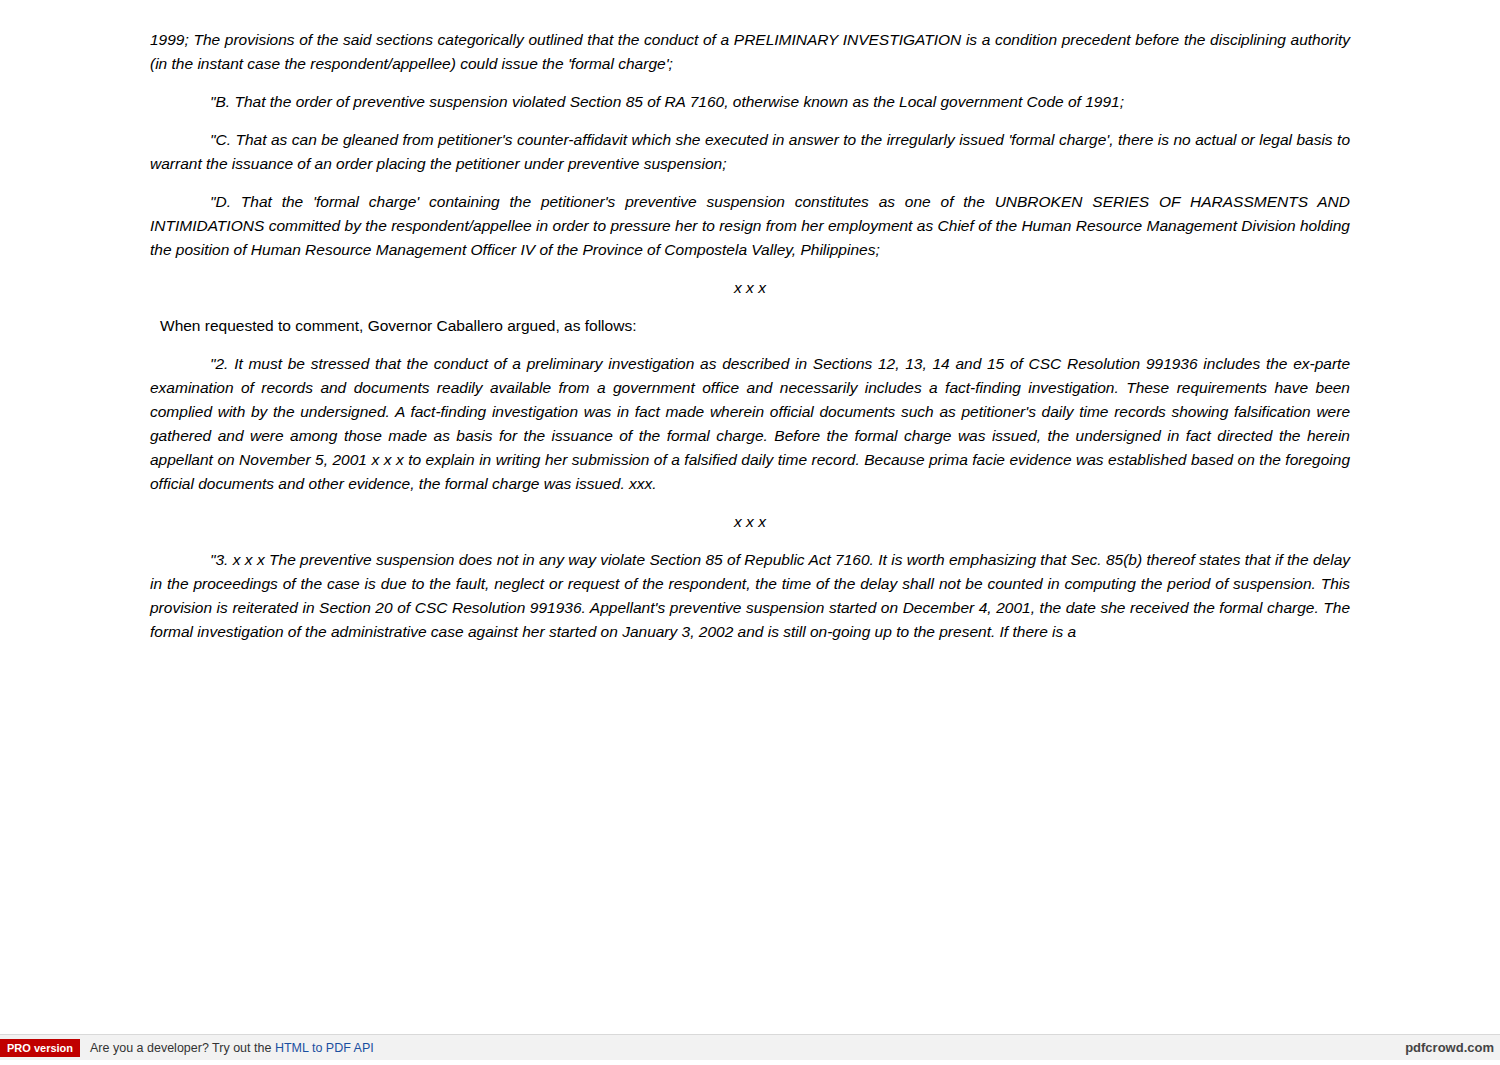1999; The provisions of the said sections categorically outlined that the conduct of a PRELIMINARY INVESTIGATION is a condition precedent before the disciplining authority (in the instant case the respondent/appellee) could issue the 'formal charge';
"B. That the order of preventive suspension violated Section 85 of RA 7160, otherwise known as the Local government Code of 1991;
"C. That as can be gleaned from petitioner's counter-affidavit which she executed in answer to the irregularly issued 'formal charge', there is no actual or legal basis to warrant the issuance of an order placing the petitioner under preventive suspension;
"D. That the 'formal charge' containing the petitioner's preventive suspension constitutes as one of the UNBROKEN SERIES OF HARASSMENTS AND INTIMIDATIONS committed by the respondent/appellee in order to pressure her to resign from her employment as Chief of the Human Resource Management Division holding the position of Human Resource Management Officer IV of the Province of Compostela Valley, Philippines;
x x x
When requested to comment, Governor Caballero argued, as follows:
"2. It must be stressed that the conduct of a preliminary investigation as described in Sections 12, 13, 14 and 15 of CSC Resolution 991936 includes the ex-parte examination of records and documents readily available from a government office and necessarily includes a fact-finding investigation. These requirements have been complied with by the undersigned. A fact-finding investigation was in fact made wherein official documents such as petitioner's daily time records showing falsification were gathered and were among those made as basis for the issuance of the formal charge. Before the formal charge was issued, the undersigned in fact directed the herein appellant on November 5, 2001 x x x to explain in writing her submission of a falsified daily time record. Because prima facie evidence was established based on the foregoing official documents and other evidence, the formal charge was issued. xxx.
x x x
"3. x x x The preventive suspension does not in any way violate Section 85 of Republic Act 7160. It is worth emphasizing that Sec. 85(b) thereof states that if the delay in the proceedings of the case is due to the fault, neglect or request of the respondent, the time of the delay shall not be counted in computing the period of suspension. This provision is reiterated in Section 20 of CSC Resolution 991936. Appellant's preventive suspension started on December 4, 2001, the date she received the formal charge. The formal investigation of the administrative case against her started on January 3, 2002 and is still on-going up to the present. If there is a
PRO version Are you a developer? Try out the HTML to PDF API pdfcrowd.com